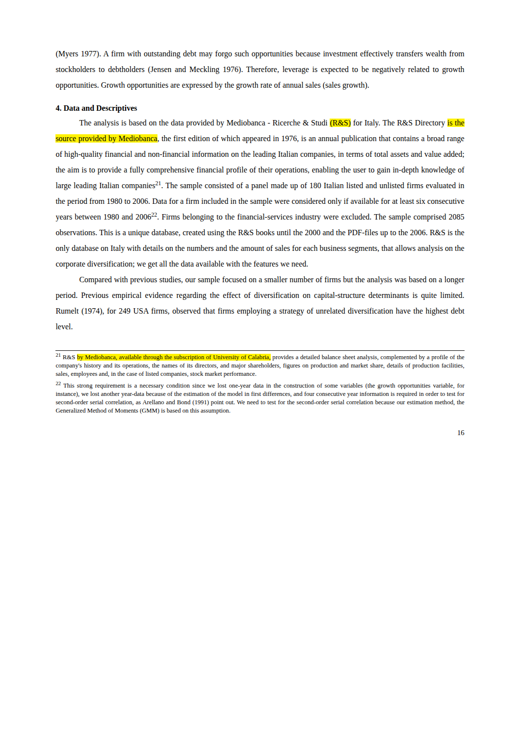(Myers 1977). A firm with outstanding debt may forgo such opportunities because investment effectively transfers wealth from stockholders to debtholders (Jensen and Meckling 1976). Therefore, leverage is expected to be negatively related to growth opportunities. Growth opportunities are expressed by the growth rate of annual sales (sales growth).
4. Data and Descriptives
The analysis is based on the data provided by Mediobanca - Ricerche & Studi (R&S) for Italy. The R&S Directory is the source provided by Mediobanca, the first edition of which appeared in 1976, is an annual publication that contains a broad range of high-quality financial and non-financial information on the leading Italian companies, in terms of total assets and value added; the aim is to provide a fully comprehensive financial profile of their operations, enabling the user to gain in-depth knowledge of large leading Italian companies21. The sample consisted of a panel made up of 180 Italian listed and unlisted firms evaluated in the period from 1980 to 2006. Data for a firm included in the sample were considered only if available for at least six consecutive years between 1980 and 200622. Firms belonging to the financial-services industry were excluded. The sample comprised 2085 observations. This is a unique database, created using the R&S books until the 2000 and the PDF-files up to the 2006. R&S is the only database on Italy with details on the numbers and the amount of sales for each business segments, that allows analysis on the corporate diversification; we get all the data available with the features we need.
Compared with previous studies, our sample focused on a smaller number of firms but the analysis was based on a longer period. Previous empirical evidence regarding the effect of diversification on capital-structure determinants is quite limited. Rumelt (1974), for 249 USA firms, observed that firms employing a strategy of unrelated diversification have the highest debt level.
21 R&S by Mediobanca, available through the subscription of University of Calabria, provides a detailed balance sheet analysis, complemented by a profile of the company's history and its operations, the names of its directors, and major shareholders, figures on production and market share, details of production facilities, sales, employees and, in the case of listed companies, stock market performance.
22 This strong requirement is a necessary condition since we lost one-year data in the construction of some variables (the growth opportunities variable, for instance), we lost another year-data because of the estimation of the model in first differences, and four consecutive year information is required in order to test for second-order serial correlation, as Arellano and Bond (1991) point out. We need to test for the second-order serial correlation because our estimation method, the Generalized Method of Moments (GMM) is based on this assumption.
16